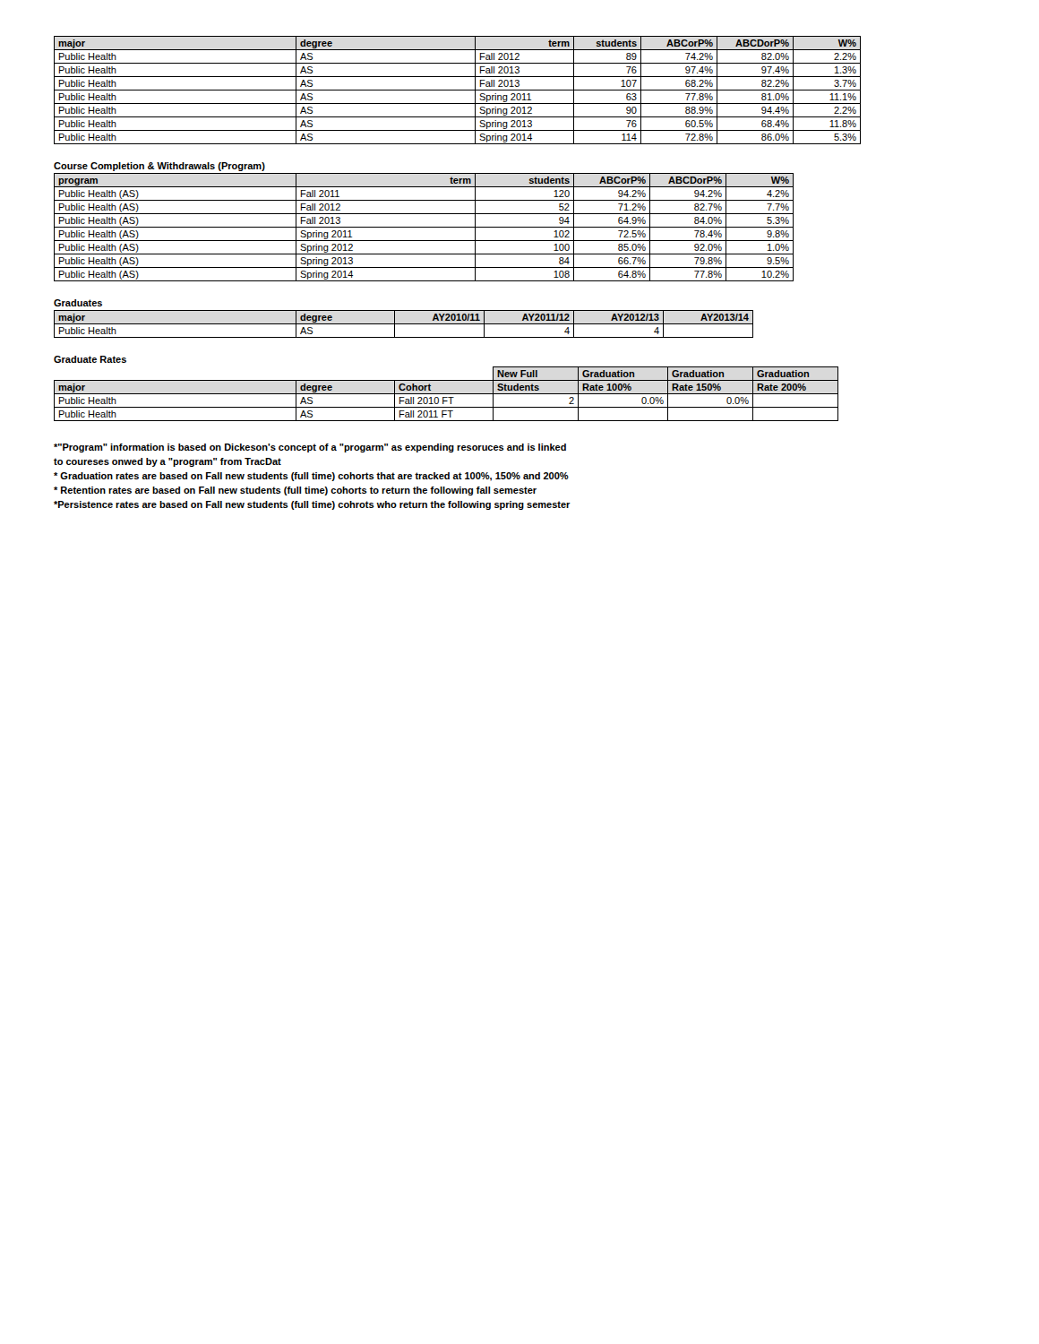| major | degree | term | students | ABCorP% | ABCDorP% | W% |
| --- | --- | --- | --- | --- | --- | --- |
| Public Health | AS | Fall 2012 | 89 | 74.2% | 82.0% | 2.2% |
| Public Health | AS | Fall 2013 | 76 | 97.4% | 97.4% | 1.3% |
| Public Health | AS | Fall 2013 | 107 | 68.2% | 82.2% | 3.7% |
| Public Health | AS | Spring 2011 | 63 | 77.8% | 81.0% | 11.1% |
| Public Health | AS | Spring 2012 | 90 | 88.9% | 94.4% | 2.2% |
| Public Health | AS | Spring 2013 | 76 | 60.5% | 68.4% | 11.8% |
| Public Health | AS | Spring 2014 | 114 | 72.8% | 86.0% | 5.3% |
Course Completion & Withdrawals (Program)
| program | term | students | ABCorP% | ABCDorP% | W% |
| --- | --- | --- | --- | --- | --- |
| Public Health (AS) | Fall 2011 | 120 | 94.2% | 94.2% | 4.2% |
| Public Health (AS) | Fall 2012 | 52 | 71.2% | 82.7% | 7.7% |
| Public Health (AS) | Fall 2013 | 94 | 64.9% | 84.0% | 5.3% |
| Public Health (AS) | Spring 2011 | 102 | 72.5% | 78.4% | 9.8% |
| Public Health (AS) | Spring 2012 | 100 | 85.0% | 92.0% | 1.0% |
| Public Health (AS) | Spring 2013 | 84 | 66.7% | 79.8% | 9.5% |
| Public Health (AS) | Spring 2014 | 108 | 64.8% | 77.8% | 10.2% |
Graduates
| major | degree | AY2010/11 | AY2011/12 | AY2012/13 | AY2013/14 |
| --- | --- | --- | --- | --- | --- |
| Public Health | AS | | 4 | 4 | |
Graduate Rates
| | | | New Full | Graduation | Graduation | Graduation |
| --- | --- | --- | --- | --- | --- | --- |
| major | degree | Cohort | Students | Rate 100% | Rate 150% | Rate 200% |
| Public Health | AS | Fall 2010 FT | 2 | 0.0% | 0.0% | |
| Public Health | AS | Fall 2011 FT | | | | |
*"Program" information is based on Dickeson's concept of a "progarm" as expending resoruces and is linked
to coureses onwed by a "program" from TracDat
* Graduation rates are based on Fall new students (full time) cohorts that are tracked at 100%, 150% and 200%
* Retention rates are based on Fall new students (full time) cohorts to return the following fall semester
*Persistence rates are based on Fall new students (full time) cohrots who return the following spring semester